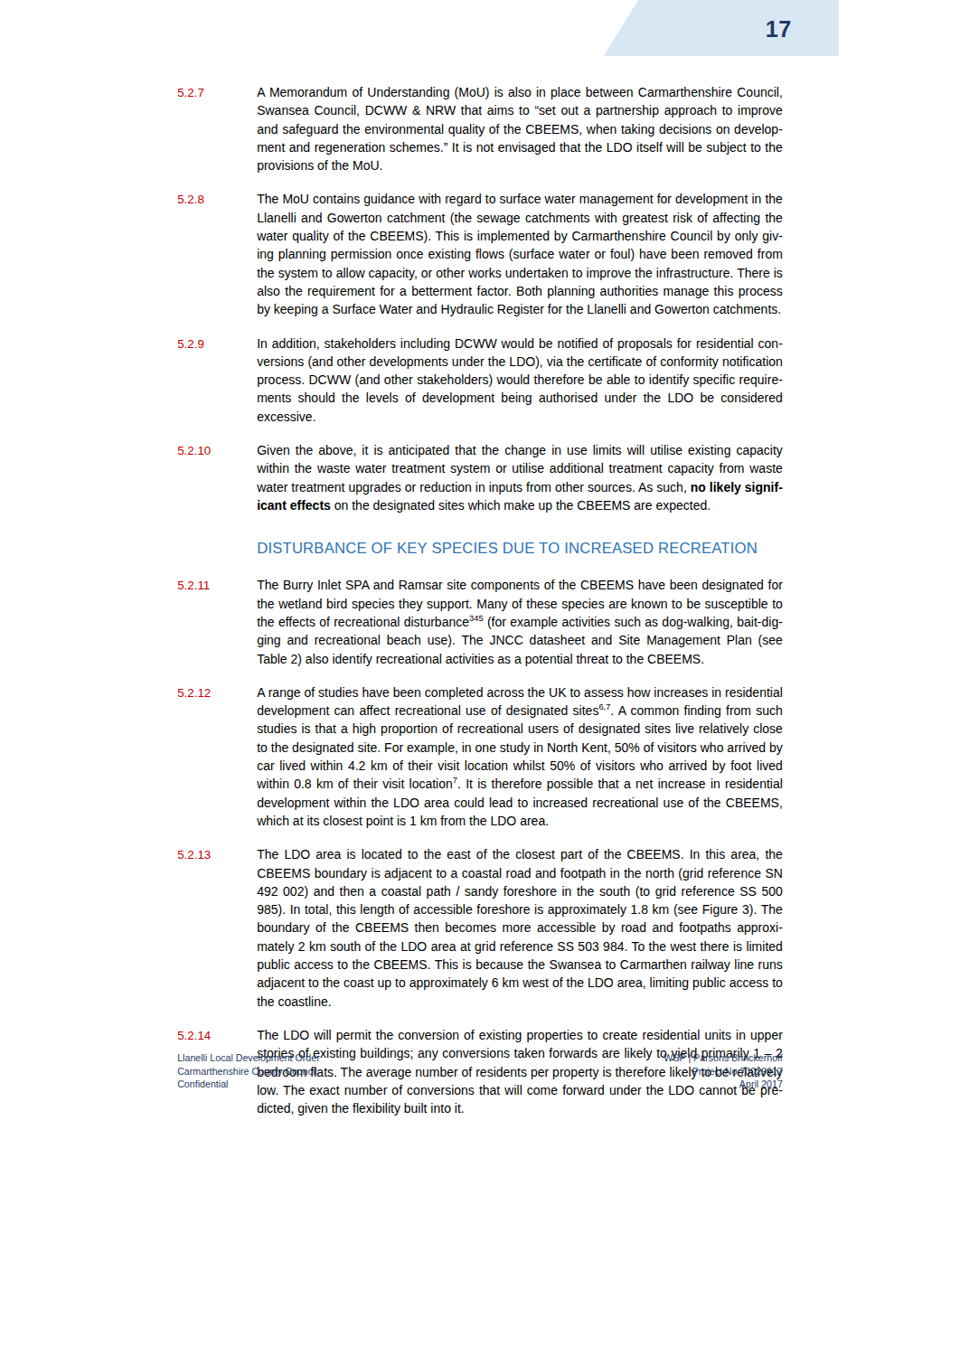17
5.2.7
A Memorandum of Understanding (MoU) is also in place between Carmarthenshire Council, Swansea Council, DCWW & NRW that aims to “set out a partnership approach to improve and safeguard the environmental quality of the CBEEMS, when taking decisions on development and regeneration schemes.” It is not envisaged that the LDO itself will be subject to the provisions of the MoU.
5.2.8
The MoU contains guidance with regard to surface water management for development in the Llanelli and Gowerton catchment (the sewage catchments with greatest risk of affecting the water quality of the CBEEMS). This is implemented by Carmarthenshire Council by only giving planning permission once existing flows (surface water or foul) have been removed from the system to allow capacity, or other works undertaken to improve the infrastructure. There is also the requirement for a betterment factor. Both planning authorities manage this process by keeping a Surface Water and Hydraulic Register for the Llanelli and Gowerton catchments.
5.2.9
In addition, stakeholders including DCWW would be notified of proposals for residential conversions (and other developments under the LDO), via the certificate of conformity notification process. DCWW (and other stakeholders) would therefore be able to identify specific requirements should the levels of development being authorised under the LDO be considered excessive.
5.2.10
Given the above, it is anticipated that the change in use limits will utilise existing capacity within the waste water treatment system or utilise additional treatment capacity from waste water treatment upgrades or reduction in inputs from other sources. As such, no likely significant effects on the designated sites which make up the CBEEMS are expected.
DISTURBANCE OF KEY SPECIES DUE TO INCREASED RECREATION
5.2.11
The Burry Inlet SPA and Ramsar site components of the CBEEMS have been designated for the wetland bird species they support. Many of these species are known to be susceptible to the effects of recreational disturbance345 (for example activities such as dog-walking, bait-digging and recreational beach use). The JNCC datasheet and Site Management Plan (see Table 2) also identify recreational activities as a potential threat to the CBEEMS.
5.2.12
A range of studies have been completed across the UK to assess how increases in residential development can affect recreational use of designated sites6,7. A common finding from such studies is that a high proportion of recreational users of designated sites live relatively close to the designated site. For example, in one study in North Kent, 50% of visitors who arrived by car lived within 4.2 km of their visit location whilst 50% of visitors who arrived by foot lived within 0.8 km of their visit location7. It is therefore possible that a net increase in residential development within the LDO area could lead to increased recreational use of the CBEEMS, which at its closest point is 1 km from the LDO area.
5.2.13
The LDO area is located to the east of the closest part of the CBEEMS. In this area, the CBEEMS boundary is adjacent to a coastal road and footpath in the north (grid reference SN 492 002) and then a coastal path / sandy foreshore in the south (to grid reference SS 500 985). In total, this length of accessible foreshore is approximately 1.8 km (see Figure 3). The boundary of the CBEEMS then becomes more accessible by road and footpaths approximately 2 km south of the LDO area at grid reference SS 503 984. To the west there is limited public access to the CBEEMS. This is because the Swansea to Carmarthen railway line runs adjacent to the coast up to approximately 6 km west of the LDO area, limiting public access to the coastline.
5.2.14
The LDO will permit the conversion of existing properties to create residential units in upper stories of existing buildings; any conversions taken forwards are likely to yield primarily 1 – 2 bedroom flats. The average number of residents per property is therefore likely to be relatively low. The exact number of conversions that will come forward under the LDO cannot be predicted, given the flexibility built into it.
Llanelli Local Development Order
Carmarthenshire County Council
Confidential
WSP | Parsons Brinckerhoff
Project No 70029917
April 2017